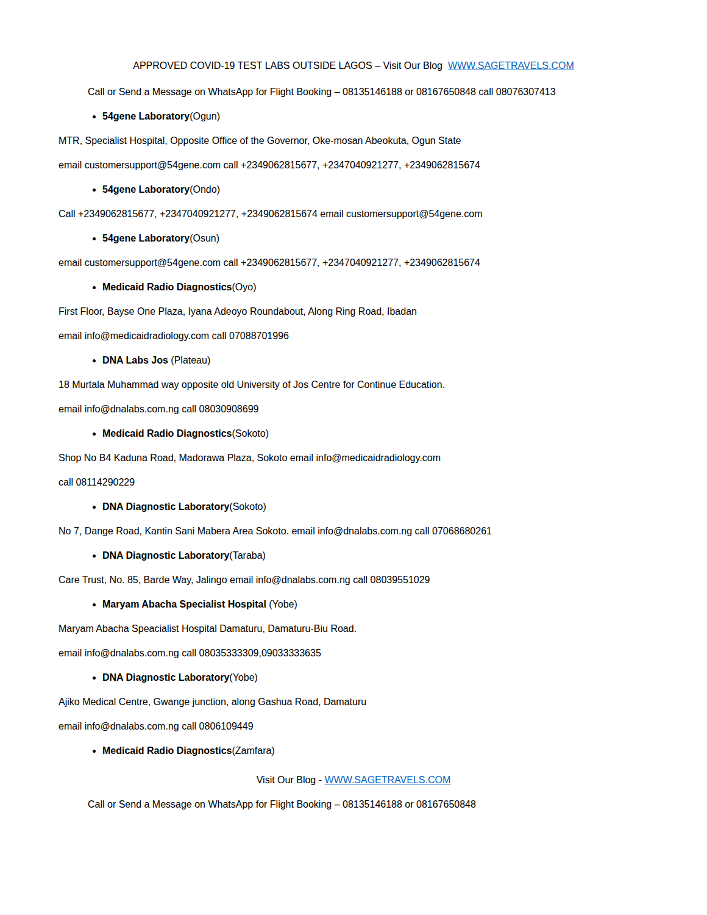APPROVED COVID-19 TEST LABS OUTSIDE LAGOS – Visit Our Blog WWW.SAGETRAVELS.COM
Call or Send a Message on WhatsApp for Flight Booking – 08135146188 or 08167650848 call 08076307413
54gene Laboratory(Ogun)
MTR, Specialist Hospital, Opposite Office of the Governor, Oke-mosan Abeokuta, Ogun State
email customersupport@54gene.com call +2349062815677, +2347040921277, +2349062815674
54gene Laboratory(Ondo)
Call +2349062815677, +2347040921277, +2349062815674 email customersupport@54gene.com
54gene Laboratory(Osun)
email customersupport@54gene.com call +2349062815677, +2347040921277, +2349062815674
Medicaid Radio Diagnostics(Oyo)
First Floor, Bayse One Plaza, Iyana Adeoyo Roundabout, Along Ring Road, Ibadan
email info@medicaidradiology.com call 07088701996
DNA Labs Jos (Plateau)
18 Murtala Muhammad way opposite old University of Jos Centre for Continue Education.
email info@dnalabs.com.ng call 08030908699
Medicaid Radio Diagnostics(Sokoto)
Shop No B4 Kaduna Road, Madorawa Plaza, Sokoto email info@medicaidradiology.com
call 08114290229
DNA Diagnostic Laboratory(Sokoto)
No 7, Dange Road, Kantin Sani Mabera Area Sokoto. email info@dnalabs.com.ng call 07068680261
DNA Diagnostic Laboratory(Taraba)
Care Trust, No. 85, Barde Way, Jalingo email info@dnalabs.com.ng call 08039551029
Maryam Abacha Specialist Hospital (Yobe)
Maryam Abacha Speacialist Hospital Damaturu, Damaturu-Biu Road.
email info@dnalabs.com.ng call 08035333309,09033333635
DNA Diagnostic Laboratory(Yobe)
Ajiko Medical Centre, Gwange junction, along Gashua Road, Damaturu
email info@dnalabs.com.ng call 0806109449
Medicaid Radio Diagnostics(Zamfara)
Visit Our Blog - WWW.SAGETRAVELS.COM
Call or Send a Message on WhatsApp for Flight Booking – 08135146188 or 08167650848